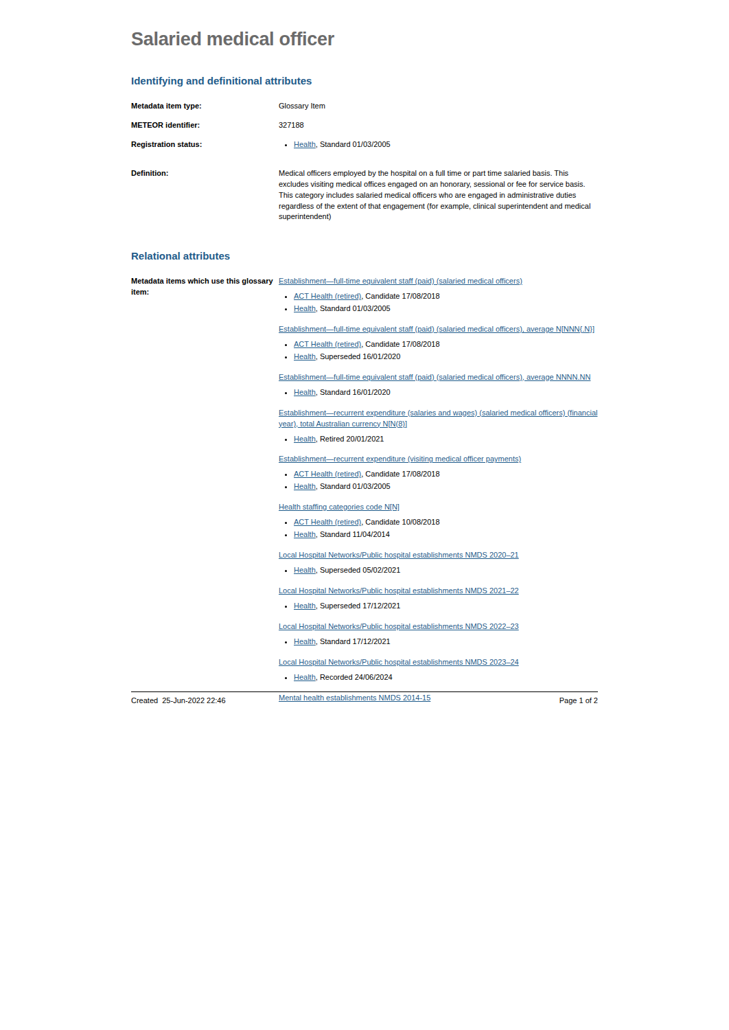Salaried medical officer
Identifying and definitional attributes
| Metadata item type: | Glossary Item |
| METEOR identifier: | 327188 |
| Registration status: | Health , Standard 01/03/2005 |
| Definition: | Medical officers employed by the hospital on a full time or part time salaried basis. This excludes visiting medical offices engaged on an honorary, sessional or fee for service basis. This category includes salaried medical officers who are engaged in administrative duties regardless of the extent of that engagement (for example, clinical superintendent and medical superintendent) |
Relational attributes
| Metadata items which use this glossary item: | Establishment—full-time equivalent staff (paid) (salaried medical officers) ACT Health (retired) , Candidate 17/08/2018 Health , Standard 01/03/2005 Establishment—full-time equivalent staff (paid) (salaried medical officers), average N[NNN{.N}] ACT Health (retired) , Candidate 17/08/2018 Health , Superseded 16/01/2020 Establishment—full-time equivalent staff (paid) (salaried medical officers), average NNNN.NN Health , Standard 16/01/2020 Establishment—recurrent expenditure (salaries and wages) (salaried medical officers) (financial year), total Australian currency N[N(8)] Health , Retired 20/01/2021 Establishment—recurrent expenditure (visiting medical officer payments) ACT Health (retired) , Candidate 17/08/2018 Health , Standard 01/03/2005 Health staffing categories code N[N] ACT Health (retired) , Candidate 10/08/2018 Health , Standard 11/04/2014 Local Hospital Networks/Public hospital establishments NMDS 2020–21 Health , Superseded 05/02/2021 Local Hospital Networks/Public hospital establishments NMDS 2021–22 Health , Superseded 17/12/2021 Local Hospital Networks/Public hospital establishments NMDS 2022–23 Health , Standard 17/12/2021 Local Hospital Networks/Public hospital establishments NMDS 2023–24 Health , Recorded 24/06/2024 Mental health establishments NMDS 2014-15 |
Created 25-Jun-2022 22:46 Page 1 of 2